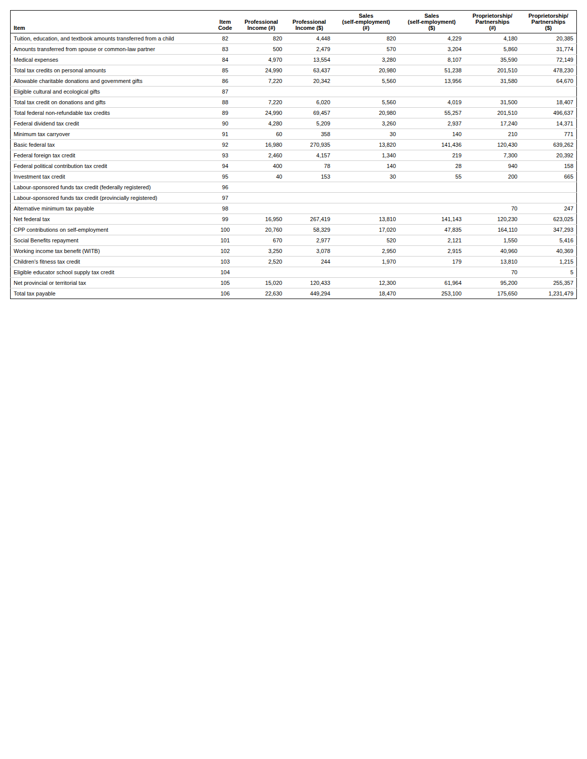| Item | Item Code | Professional Income (#) | Professional Income ($) | Sales (self-employment) (#) | Sales (self-employment) ($) | Proprietorship/ Partnerships (#) | Proprietorship/ Partnerships ($) |
| --- | --- | --- | --- | --- | --- | --- | --- |
| Tuition, education, and textbook amounts transferred from a child | 82 | 820 | 4,448 | 820 | 4,229 | 4,180 | 20,385 |
| Amounts transferred from spouse or common-law partner | 83 | 500 | 2,479 | 570 | 3,204 | 5,860 | 31,774 |
| Medical expenses | 84 | 4,970 | 13,554 | 3,280 | 8,107 | 35,590 | 72,149 |
| Total tax credits on personal amounts | 85 | 24,990 | 63,437 | 20,980 | 51,238 | 201,510 | 478,230 |
| Allowable charitable donations and government gifts | 86 | 7,220 | 20,342 | 5,560 | 13,956 | 31,580 | 64,670 |
| Eligible cultural and ecological gifts | 87 | | | | | | |
| Total tax credit on donations and gifts | 88 | 7,220 | 6,020 | 5,560 | 4,019 | 31,500 | 18,407 |
| Total federal non-refundable tax credits | 89 | 24,990 | 69,457 | 20,980 | 55,257 | 201,510 | 496,637 |
| Federal dividend tax credit | 90 | 4,280 | 5,209 | 3,260 | 2,937 | 17,240 | 14,371 |
| Minimum tax carryover | 91 | 60 | 358 | 30 | 140 | 210 | 771 |
| Basic federal tax | 92 | 16,980 | 270,935 | 13,820 | 141,436 | 120,430 | 639,262 |
| Federal foreign tax credit | 93 | 2,460 | 4,157 | 1,340 | 219 | 7,300 | 20,392 |
| Federal political contribution tax credit | 94 | 400 | 78 | 140 | 28 | 940 | 158 |
| Investment tax credit | 95 | 40 | 153 | 30 | 55 | 200 | 665 |
| Labour-sponsored funds tax credit (federally registered) | 96 | | | | | | |
| Labour-sponsored funds tax credit (provincially registered) | 97 | | | | | | |
| Alternative minimum tax payable | 98 | | | | | 70 | 247 |
| Net federal tax | 99 | 16,950 | 267,419 | 13,810 | 141,143 | 120,230 | 623,025 |
| CPP contributions on self-employment | 100 | 20,760 | 58,329 | 17,020 | 47,835 | 164,110 | 347,293 |
| Social Benefits repayment | 101 | 670 | 2,977 | 520 | 2,121 | 1,550 | 5,416 |
| Working income tax benefit (WITB) | 102 | 3,250 | 3,078 | 2,950 | 2,915 | 40,960 | 40,369 |
| Children's fitness tax credit | 103 | 2,520 | 244 | 1,970 | 179 | 13,810 | 1,215 |
| Eligible educator school supply tax credit | 104 | | | | | 70 | 5 |
| Net provincial or territorial tax | 105 | 15,020 | 120,433 | 12,300 | 61,964 | 95,200 | 255,357 |
| Total tax payable | 106 | 22,630 | 449,294 | 18,470 | 253,100 | 175,650 | 1,231,479 |